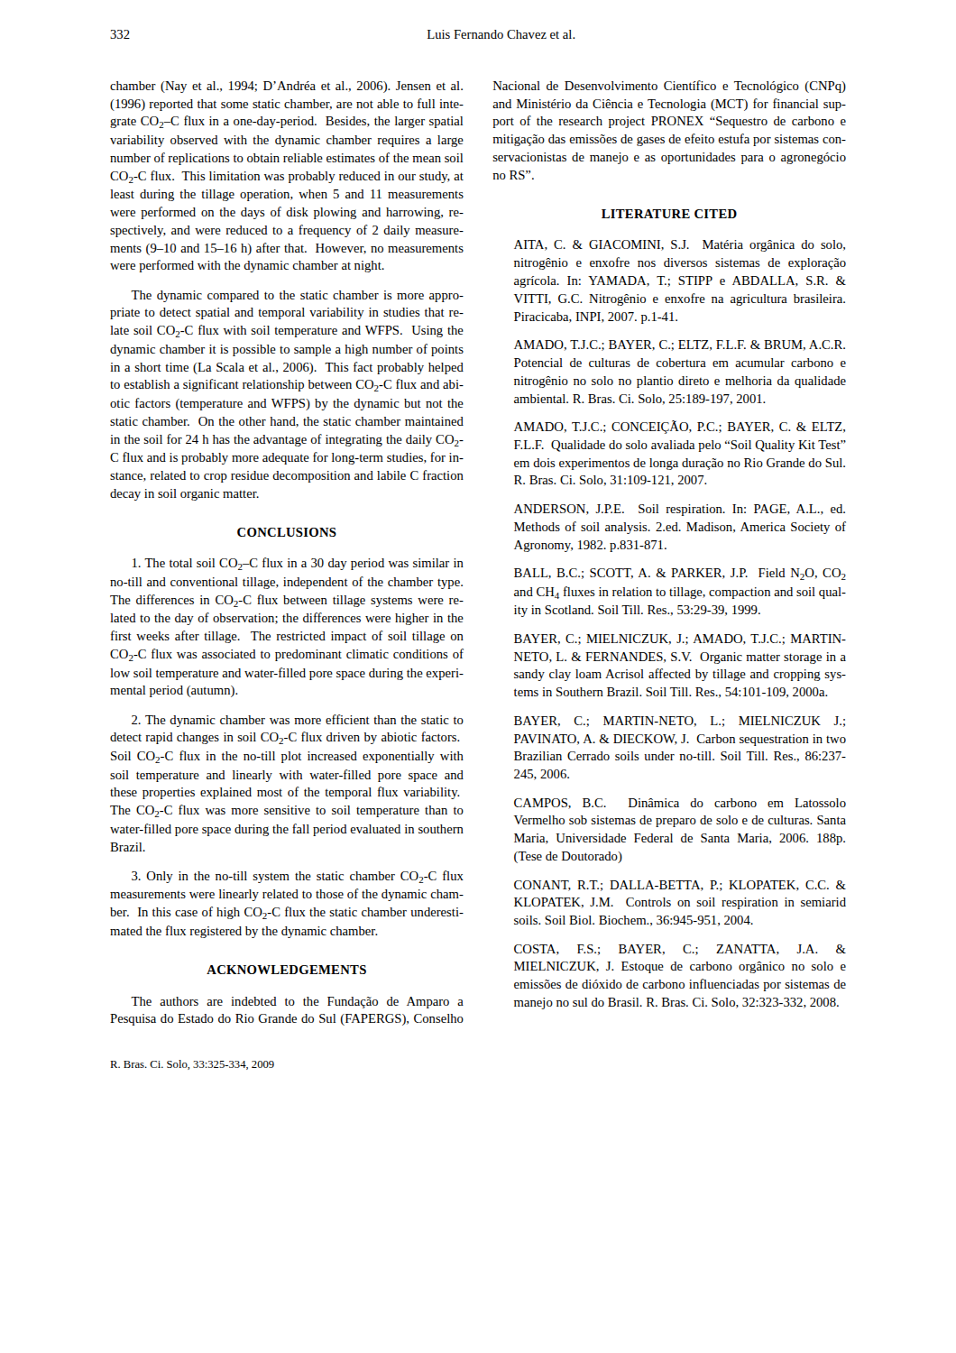332
Luis Fernando Chavez et al.
chamber (Nay et al., 1994; D’Andréa et al., 2006). Jensen et al. (1996) reported that some static chamber, are not able to full integrate CO2–C flux in a one-day-period. Besides, the larger spatial variability observed with the dynamic chamber requires a large number of replications to obtain reliable estimates of the mean soil CO2-C flux. This limitation was probably reduced in our study, at least during the tillage operation, when 5 and 11 measurements were performed on the days of disk plowing and harrowing, respectively, and were reduced to a frequency of 2 daily measurements (9–10 and 15–16 h) after that. However, no measurements were performed with the dynamic chamber at night.
The dynamic compared to the static chamber is more appropriate to detect spatial and temporal variability in studies that relate soil CO2-C flux with soil temperature and WFPS. Using the dynamic chamber it is possible to sample a high number of points in a short time (La Scala et al., 2006). This fact probably helped to establish a significant relationship between CO2-C flux and abiotic factors (temperature and WFPS) by the dynamic but not the static chamber. On the other hand, the static chamber maintained in the soil for 24 h has the advantage of integrating the daily CO2-C flux and is probably more adequate for long-term studies, for instance, related to crop residue decomposition and labile C fraction decay in soil organic matter.
Conclusions
1. The total soil CO2–C flux in a 30 day period was similar in no-till and conventional tillage, independent of the chamber type. The differences in CO2-C flux between tillage systems were related to the day of observation; the differences were higher in the first weeks after tillage. The restricted impact of soil tillage on CO2-C flux was associated to predominant climatic conditions of low soil temperature and water-filled pore space during the experimental period (autumn).
2. The dynamic chamber was more efficient than the static to detect rapid changes in soil CO2-C flux driven by abiotic factors. Soil CO2-C flux in the no-till plot increased exponentially with soil temperature and linearly with water-filled pore space and these properties explained most of the temporal flux variability. The CO2-C flux was more sensitive to soil temperature than to water-filled pore space during the fall period evaluated in southern Brazil.
3. Only in the no-till system the static chamber CO2-C flux measurements were linearly related to those of the dynamic chamber. In this case of high CO2-C flux the static chamber underestimated the flux registered by the dynamic chamber.
Acknowledgements
The authors are indebted to the Fundação de Amparo a Pesquisa do Estado do Rio Grande do Sul (FAPERGS), Conselho Nacional de Desenvolvimento Científico e Tecnológico (CNPq) and Ministério da Ciência e Tecnologia (MCT) for financial support of the research project PRONEX “Sequestro de carbono e mitigação das emissões de gases de efeito estufa por sistemas conservacionistas de manejo e as oportunidades para o agronegócio no RS”.
Literature Cited
AITA, C. & GIACOMINI, S.J. Matéria orgânica do solo, nitrogênio e enxofre nos diversos sistemas de exploração agrícola. In: YAMADA, T.; STIPP e ABDALLA, S.R. & VITTI, G.C. Nitrogênio e enxofre na agricultura brasileira. Piracicaba, INPI, 2007. p.1-41.
AMADO, T.J.C.; BAYER, C.; ELTZ, F.L.F. & BRUM, A.C.R. Potencial de culturas de cobertura em acumular carbono e nitrogênio no solo no plantio direto e melhoria da qualidade ambiental. R. Bras. Ci. Solo, 25:189-197, 2001.
AMADO, T.J.C.; CONCEIÇÃO, P.C.; BAYER, C. & ELTZ, F.L.F. Qualidade do solo avaliada pelo “Soil Quality Kit Test” em dois experimentos de longa duração no Rio Grande do Sul. R. Bras. Ci. Solo, 31:109-121, 2007.
ANDERSON, J.P.E. Soil respiration. In: PAGE, A.L., ed. Methods of soil analysis. 2.ed. Madison, America Society of Agronomy, 1982. p.831-871.
BALL, B.C.; SCOTT, A. & PARKER, J.P. Field N2O, CO2 and CH4 fluxes in relation to tillage, compaction and soil quality in Scotland. Soil Till. Res., 53:29-39, 1999.
BAYER, C.; MIELNICZUK, J.; AMADO, T.J.C.; MARTIN-NETO, L. & FERNANDES, S.V. Organic matter storage in a sandy clay loam Acrisol affected by tillage and cropping systems in Southern Brazil. Soil Till. Res., 54:101-109, 2000a.
BAYER, C.; MARTIN-NETO, L.; MIELNICZUK J.; PAVINATO, A. & DIECKOW, J. Carbon sequestration in two Brazilian Cerrado soils under no-till. Soil Till. Res., 86:237-245, 2006.
CAMPOS, B.C. Dinâmica do carbono em Latossolo Vermelho sob sistemas de preparo de solo e de culturas. Santa Maria, Universidade Federal de Santa Maria, 2006. 188p. (Tese de Doutorado)
CONANT, R.T.; DALLA-BETTA, P.; KLOPATEK, C.C. & KLOPATEK, J.M. Controls on soil respiration in semiarid soils. Soil Biol. Biochem., 36:945-951, 2004.
COSTA, F.S.; BAYER, C.; ZANATTA, J.A. & MIELNICZUK, J. Estoque de carbono orgânico no solo e emissões de dióxido de carbono influenciadas por sistemas de manejo no sul do Brasil. R. Bras. Ci. Solo, 32:323-332, 2008.
R. Bras. Ci. Solo, 33:325-334, 2009